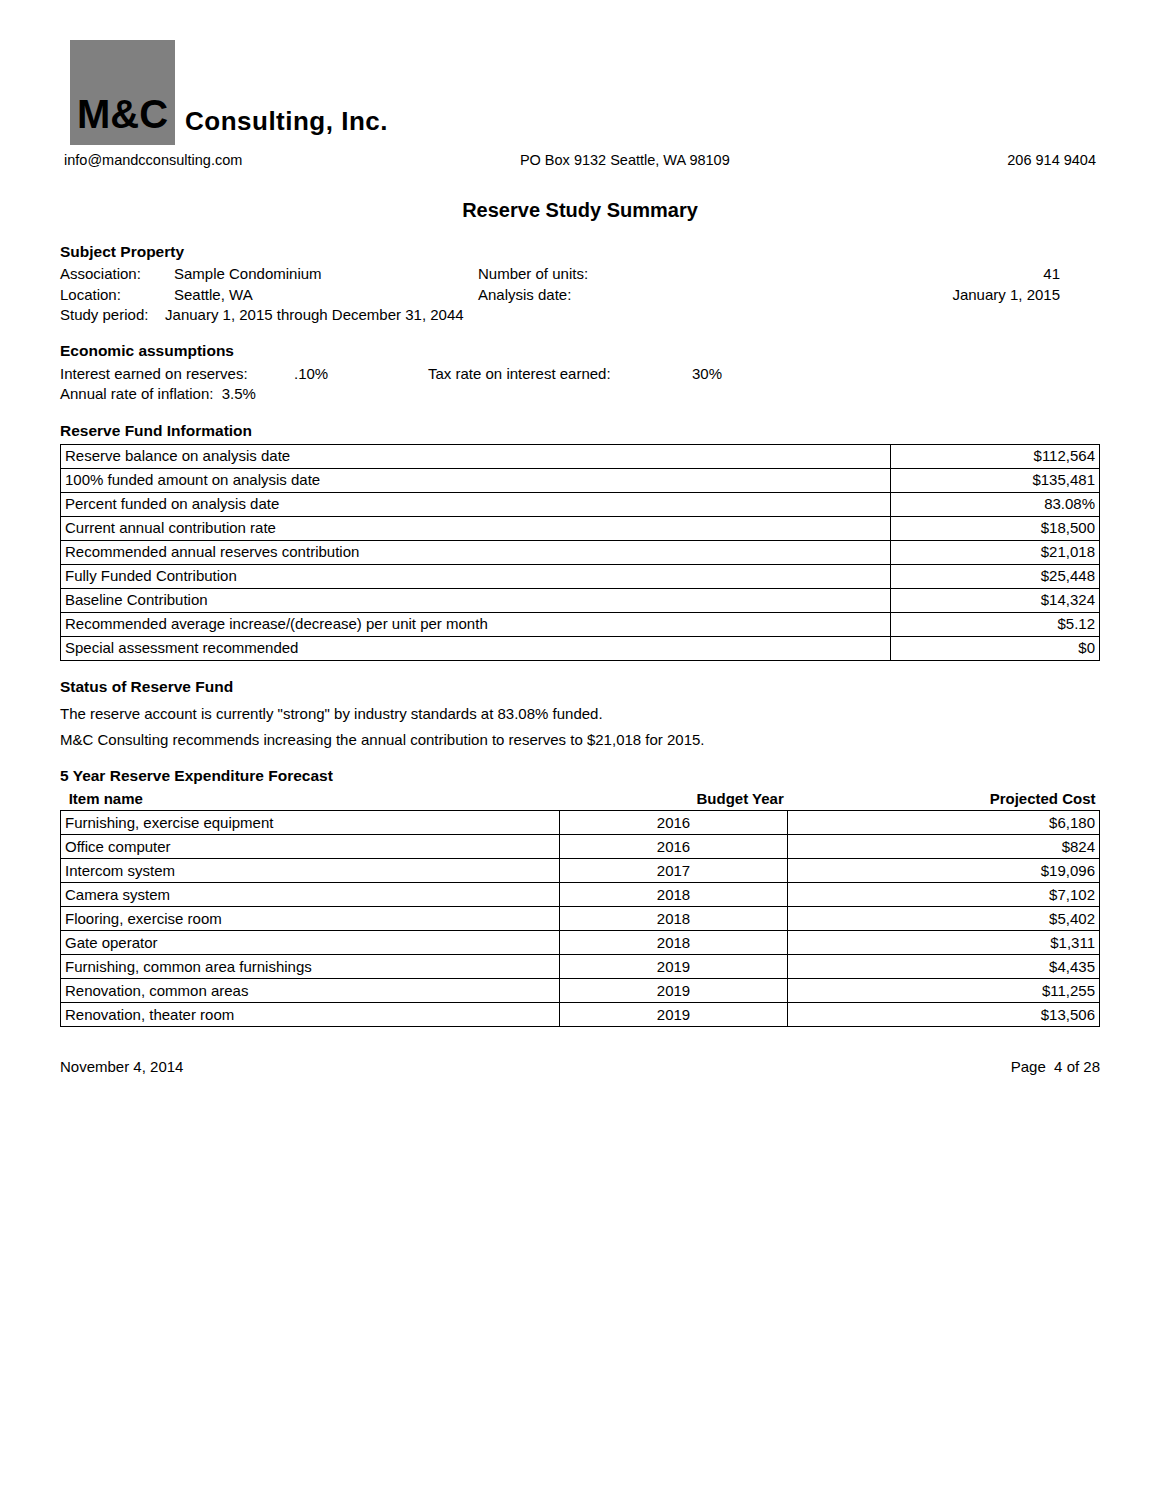M&C
Consulting, Inc.
info@mandcconsulting.com PO Box 9132 Seattle, WA 98109 206 914 9404
Reserve Study Summary
Subject Property
Association:
Sample Condominium
Number of units:
41
Location:
Seattle, WA
Analysis date:
January 1, 2015
Study period: January 1, 2015 through December 31, 2044
Economic assumptions
Interest earned on reserves:
.10%
Tax rate on interest earned:
30%
Annual rate of inflation: 3.5%
Reserve Fund Information
| Reserve balance on analysis date | $112,564 |
| 100% funded amount on analysis date | $135,481 |
| Percent funded on analysis date | 83.08% |
| Current annual contribution rate | $18,500 |
| Recommended annual reserves contribution | $21,018 |
| Fully Funded Contribution | $25,448 |
| Baseline Contribution | $14,324 |
| Recommended average increase/(decrease) per unit per month | $5.12 |
| Special assessment recommended | $0 |
Status of Reserve Fund
The reserve account is currently "strong" by industry standards at 83.08% funded.
M&C Consulting recommends increasing the annual contribution to reserves to $21,018 for 2015.
5 Year Reserve Expenditure Forecast
| Item name | Budget Year | Projected Cost |
| --- | --- | --- |
| Furnishing, exercise equipment | 2016 | $6,180 |
| Office computer | 2016 | $824 |
| Intercom system | 2017 | $19,096 |
| Camera system | 2018 | $7,102 |
| Flooring, exercise room | 2018 | $5,402 |
| Gate operator | 2018 | $1,311 |
| Furnishing, common area furnishings | 2019 | $4,435 |
| Renovation, common areas | 2019 | $11,255 |
| Renovation, theater room | 2019 | $13,506 |
November 4, 2014 Page 4 of 28